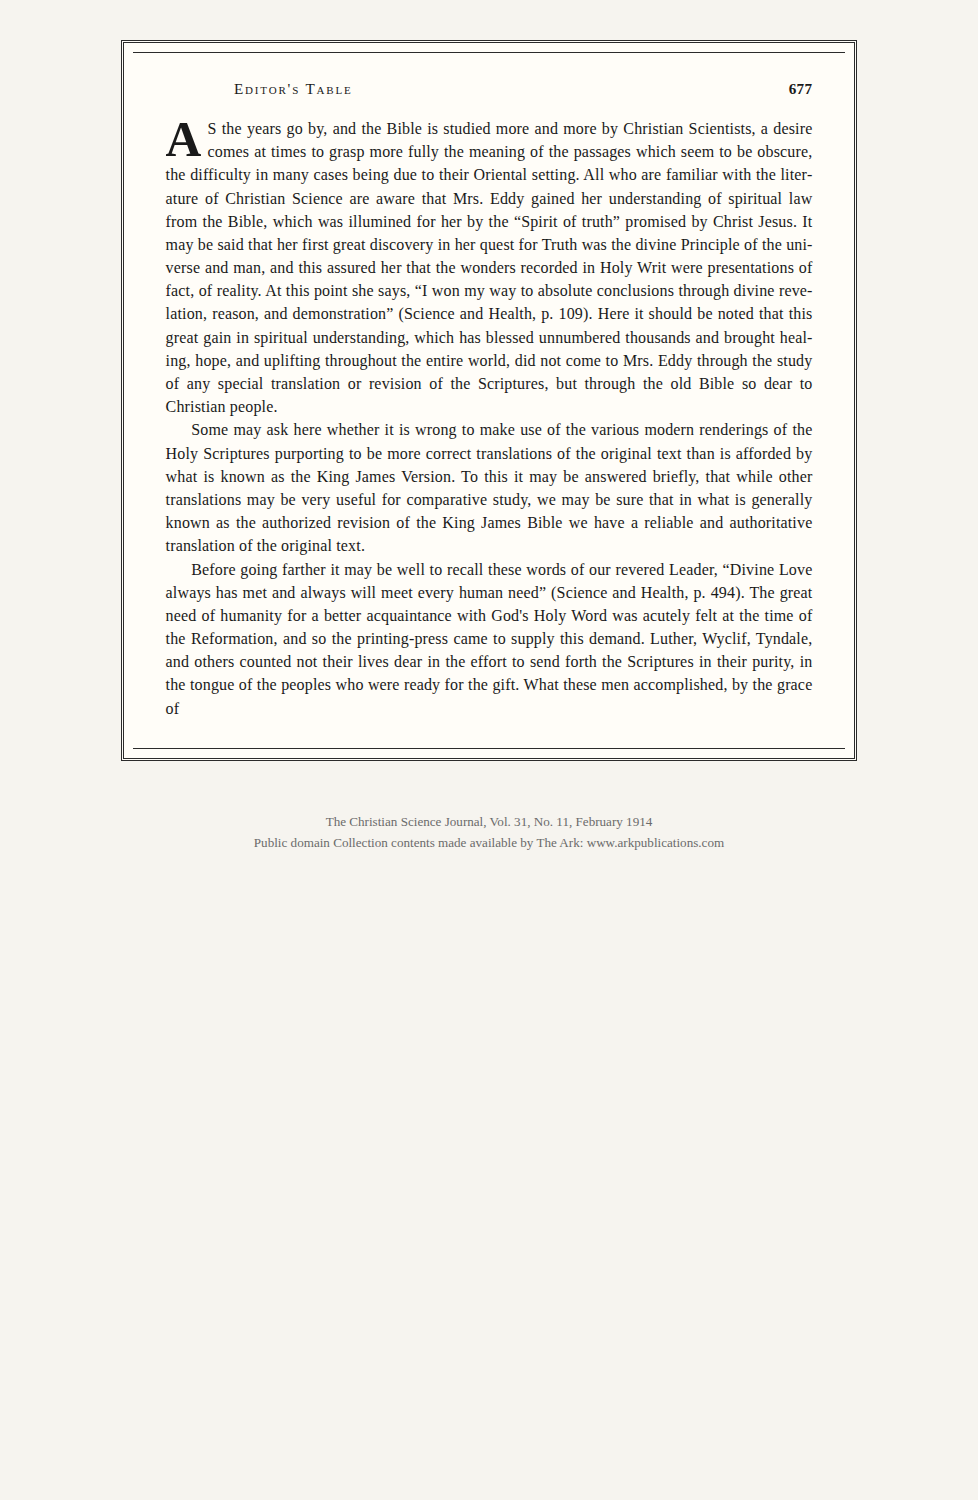Editor's Table 677
AS the years go by, and the Bible is studied more and more by Christian Scientists, a desire comes at times to grasp more fully the meaning of the passages which seem to be obscure, the difficulty in many cases being due to their Oriental setting. All who are familiar with the literature of Christian Science are aware that Mrs. Eddy gained her understanding of spiritual law from the Bible, which was illumined for her by the “Spirit of truth” promised by Christ Jesus. It may be said that her first great discovery in her quest for Truth was the divine Principle of the universe and man, and this assured her that the wonders recorded in Holy Writ were presentations of fact, of reality. At this point she says, “I won my way to absolute conclusions through divine revelation, reason, and demonstration” (Science and Health, p. 109). Here it should be noted that this great gain in spiritual understanding, which has blessed unnumbered thousands and brought healing, hope, and uplifting throughout the entire world, did not come to Mrs. Eddy through the study of any special translation or revision of the Scriptures, but through the old Bible so dear to Christian people.
Some may ask here whether it is wrong to make use of the various modern renderings of the Holy Scriptures purporting to be more correct translations of the original text than is afforded by what is known as the King James Version. To this it may be answered briefly, that while other translations may be very useful for comparative study, we may be sure that in what is generally known as the authorized revision of the King James Bible we have a reliable and authoritative translation of the original text.
Before going farther it may be well to recall these words of our revered Leader, “Divine Love always has met and always will meet every human need” (Science and Health, p. 494). The great need of humanity for a better acquaintance with God's Holy Word was acutely felt at the time of the Reformation, and so the printing-press came to supply this demand. Luther, Wyclif, Tyndale, and others counted not their lives dear in the effort to send forth the Scriptures in their purity, in the tongue of the peoples who were ready for the gift. What these men accomplished, by the grace of
The Christian Science Journal, Vol. 31, No. 11, February 1914
Public domain Collection contents made available by The Ark: www.arkpublications.com